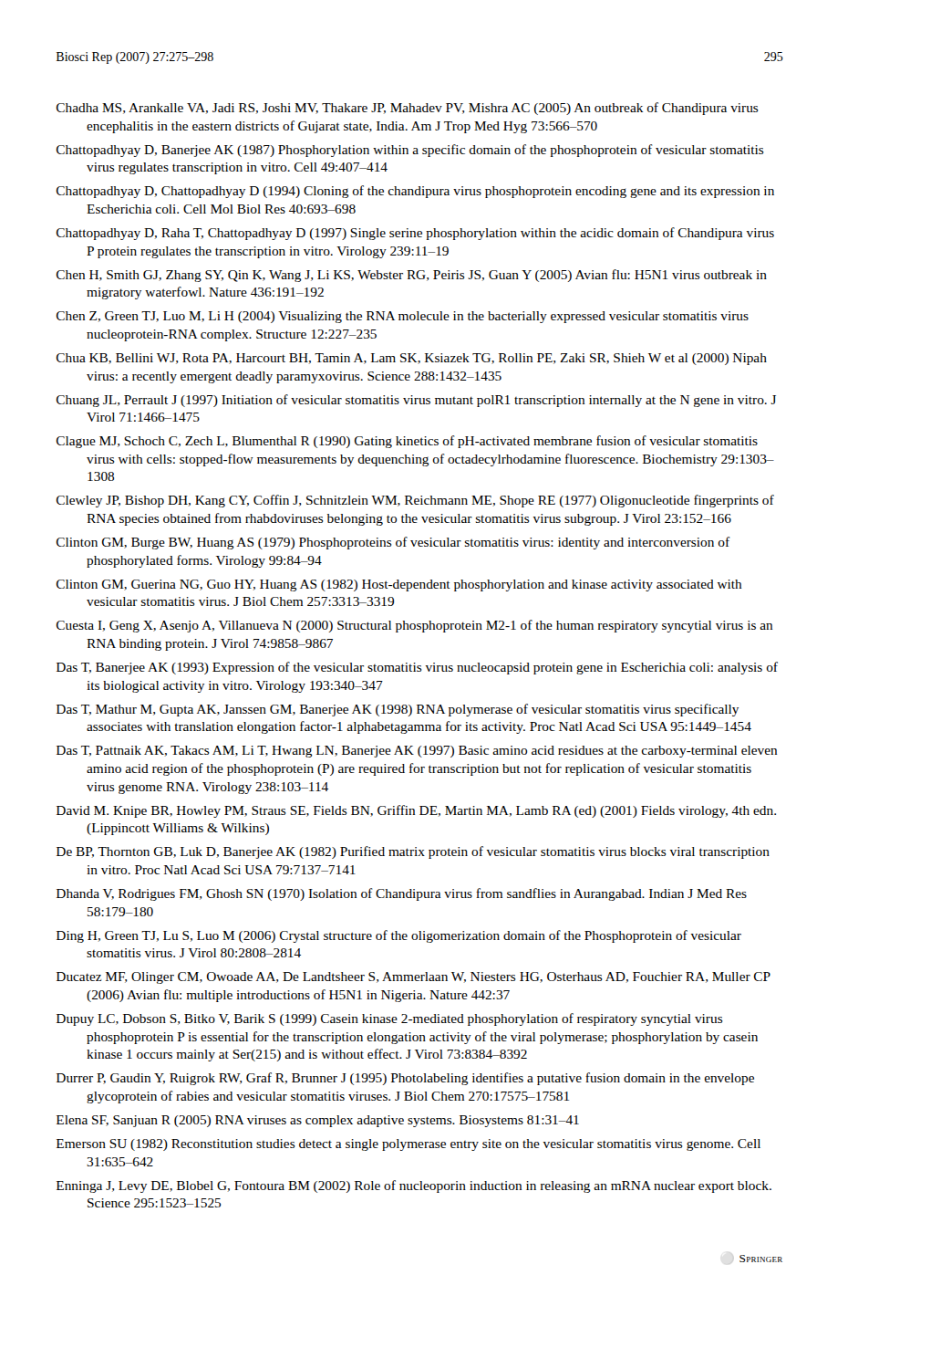Biosci Rep (2007) 27:275–298 295
Chadha MS, Arankalle VA, Jadi RS, Joshi MV, Thakare JP, Mahadev PV, Mishra AC (2005) An outbreak of Chandipura virus encephalitis in the eastern districts of Gujarat state, India. Am J Trop Med Hyg 73:566–570
Chattopadhyay D, Banerjee AK (1987) Phosphorylation within a specific domain of the phosphoprotein of vesicular stomatitis virus regulates transcription in vitro. Cell 49:407–414
Chattopadhyay D, Chattopadhyay D (1994) Cloning of the chandipura virus phosphoprotein encoding gene and its expression in Escherichia coli. Cell Mol Biol Res 40:693–698
Chattopadhyay D, Raha T, Chattopadhyay D (1997) Single serine phosphorylation within the acidic domain of Chandipura virus P protein regulates the transcription in vitro. Virology 239:11–19
Chen H, Smith GJ, Zhang SY, Qin K, Wang J, Li KS, Webster RG, Peiris JS, Guan Y (2005) Avian flu: H5N1 virus outbreak in migratory waterfowl. Nature 436:191–192
Chen Z, Green TJ, Luo M, Li H (2004) Visualizing the RNA molecule in the bacterially expressed vesicular stomatitis virus nucleoprotein-RNA complex. Structure 12:227–235
Chua KB, Bellini WJ, Rota PA, Harcourt BH, Tamin A, Lam SK, Ksiazek TG, Rollin PE, Zaki SR, Shieh W et al (2000) Nipah virus: a recently emergent deadly paramyxovirus. Science 288:1432–1435
Chuang JL, Perrault J (1997) Initiation of vesicular stomatitis virus mutant polR1 transcription internally at the N gene in vitro. J Virol 71:1466–1475
Clague MJ, Schoch C, Zech L, Blumenthal R (1990) Gating kinetics of pH-activated membrane fusion of vesicular stomatitis virus with cells: stopped-flow measurements by dequenching of octadecylrhodamine fluorescence. Biochemistry 29:1303–1308
Clewley JP, Bishop DH, Kang CY, Coffin J, Schnitzlein WM, Reichmann ME, Shope RE (1977) Oligonucleotide fingerprints of RNA species obtained from rhabdoviruses belonging to the vesicular stomatitis virus subgroup. J Virol 23:152–166
Clinton GM, Burge BW, Huang AS (1979) Phosphoproteins of vesicular stomatitis virus: identity and interconversion of phosphorylated forms. Virology 99:84–94
Clinton GM, Guerina NG, Guo HY, Huang AS (1982) Host-dependent phosphorylation and kinase activity associated with vesicular stomatitis virus. J Biol Chem 257:3313–3319
Cuesta I, Geng X, Asenjo A, Villanueva N (2000) Structural phosphoprotein M2-1 of the human respiratory syncytial virus is an RNA binding protein. J Virol 74:9858–9867
Das T, Banerjee AK (1993) Expression of the vesicular stomatitis virus nucleocapsid protein gene in Escherichia coli: analysis of its biological activity in vitro. Virology 193:340–347
Das T, Mathur M, Gupta AK, Janssen GM, Banerjee AK (1998) RNA polymerase of vesicular stomatitis virus specifically associates with translation elongation factor-1 alphabetagamma for its activity. Proc Natl Acad Sci USA 95:1449–1454
Das T, Pattnaik AK, Takacs AM, Li T, Hwang LN, Banerjee AK (1997) Basic amino acid residues at the carboxy-terminal eleven amino acid region of the phosphoprotein (P) are required for transcription but not for replication of vesicular stomatitis virus genome RNA. Virology 238:103–114
David M. Knipe BR, Howley PM, Straus SE, Fields BN, Griffin DE, Martin MA, Lamb RA (ed) (2001) Fields virology, 4th edn. (Lippincott Williams & Wilkins)
De BP, Thornton GB, Luk D, Banerjee AK (1982) Purified matrix protein of vesicular stomatitis virus blocks viral transcription in vitro. Proc Natl Acad Sci USA 79:7137–7141
Dhanda V, Rodrigues FM, Ghosh SN (1970) Isolation of Chandipura virus from sandflies in Aurangabad. Indian J Med Res 58:179–180
Ding H, Green TJ, Lu S, Luo M (2006) Crystal structure of the oligomerization domain of the Phosphoprotein of vesicular stomatitis virus. J Virol 80:2808–2814
Ducatez MF, Olinger CM, Owoade AA, De Landtsheer S, Ammerlaan W, Niesters HG, Osterhaus AD, Fouchier RA, Muller CP (2006) Avian flu: multiple introductions of H5N1 in Nigeria. Nature 442:37
Dupuy LC, Dobson S, Bitko V, Barik S (1999) Casein kinase 2-mediated phosphorylation of respiratory syncytial virus phosphoprotein P is essential for the transcription elongation activity of the viral polymerase; phosphorylation by casein kinase 1 occurs mainly at Ser(215) and is without effect. J Virol 73:8384–8392
Durrer P, Gaudin Y, Ruigrok RW, Graf R, Brunner J (1995) Photolabeling identifies a putative fusion domain in the envelope glycoprotein of rabies and vesicular stomatitis viruses. J Biol Chem 270:17575–17581
Elena SF, Sanjuan R (2005) RNA viruses as complex adaptive systems. Biosystems 81:31–41
Emerson SU (1982) Reconstitution studies detect a single polymerase entry site on the vesicular stomatitis virus genome. Cell 31:635–642
Enninga J, Levy DE, Blobel G, Fontoura BM (2002) Role of nucleoporin induction in releasing an mRNA nuclear export block. Science 295:1523–1525
⚪Springer